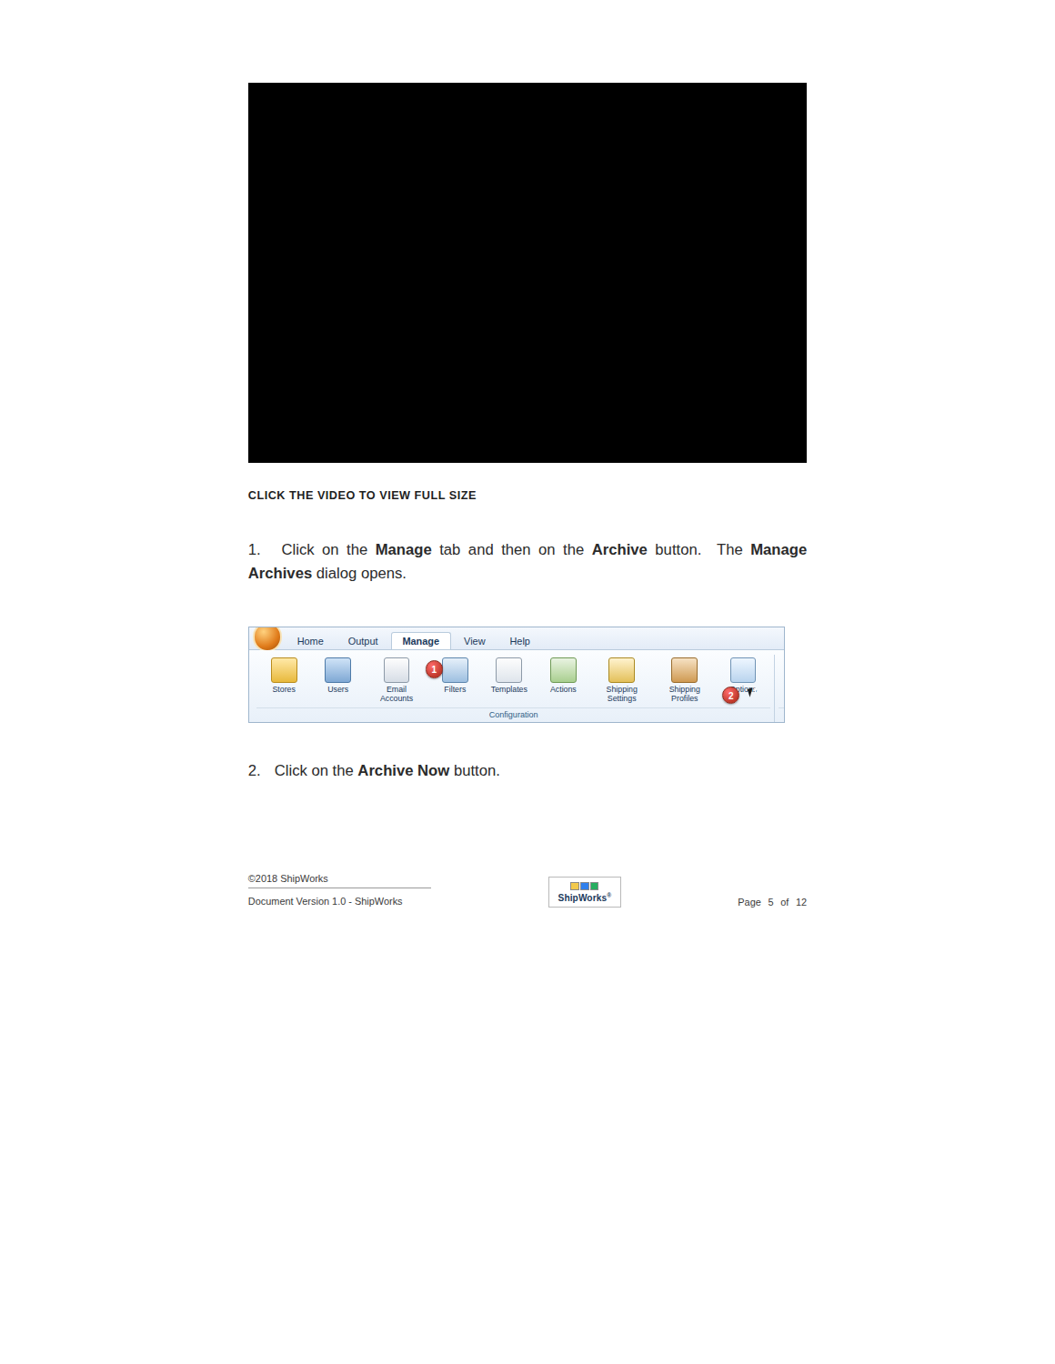CLICK THE VIDEO TO VIEW FULL SIZE
1. Click on the Manage tab and then on the Archive button. The Manage Archives dialog opens.
Home Output Manage View Help
Stores
Users
Email
Accounts
Filters
Templates
Actions
Shipping
Settings
Shipping
Profiles
Options
Configuration
Audit
Download Log
History
Configuration
Archives
1
2
2. Click on the Archive Now button.
©2018 ShipWorks
Document Version 1.0 - ShipWorks
ShipWorks®
Page5 of 12